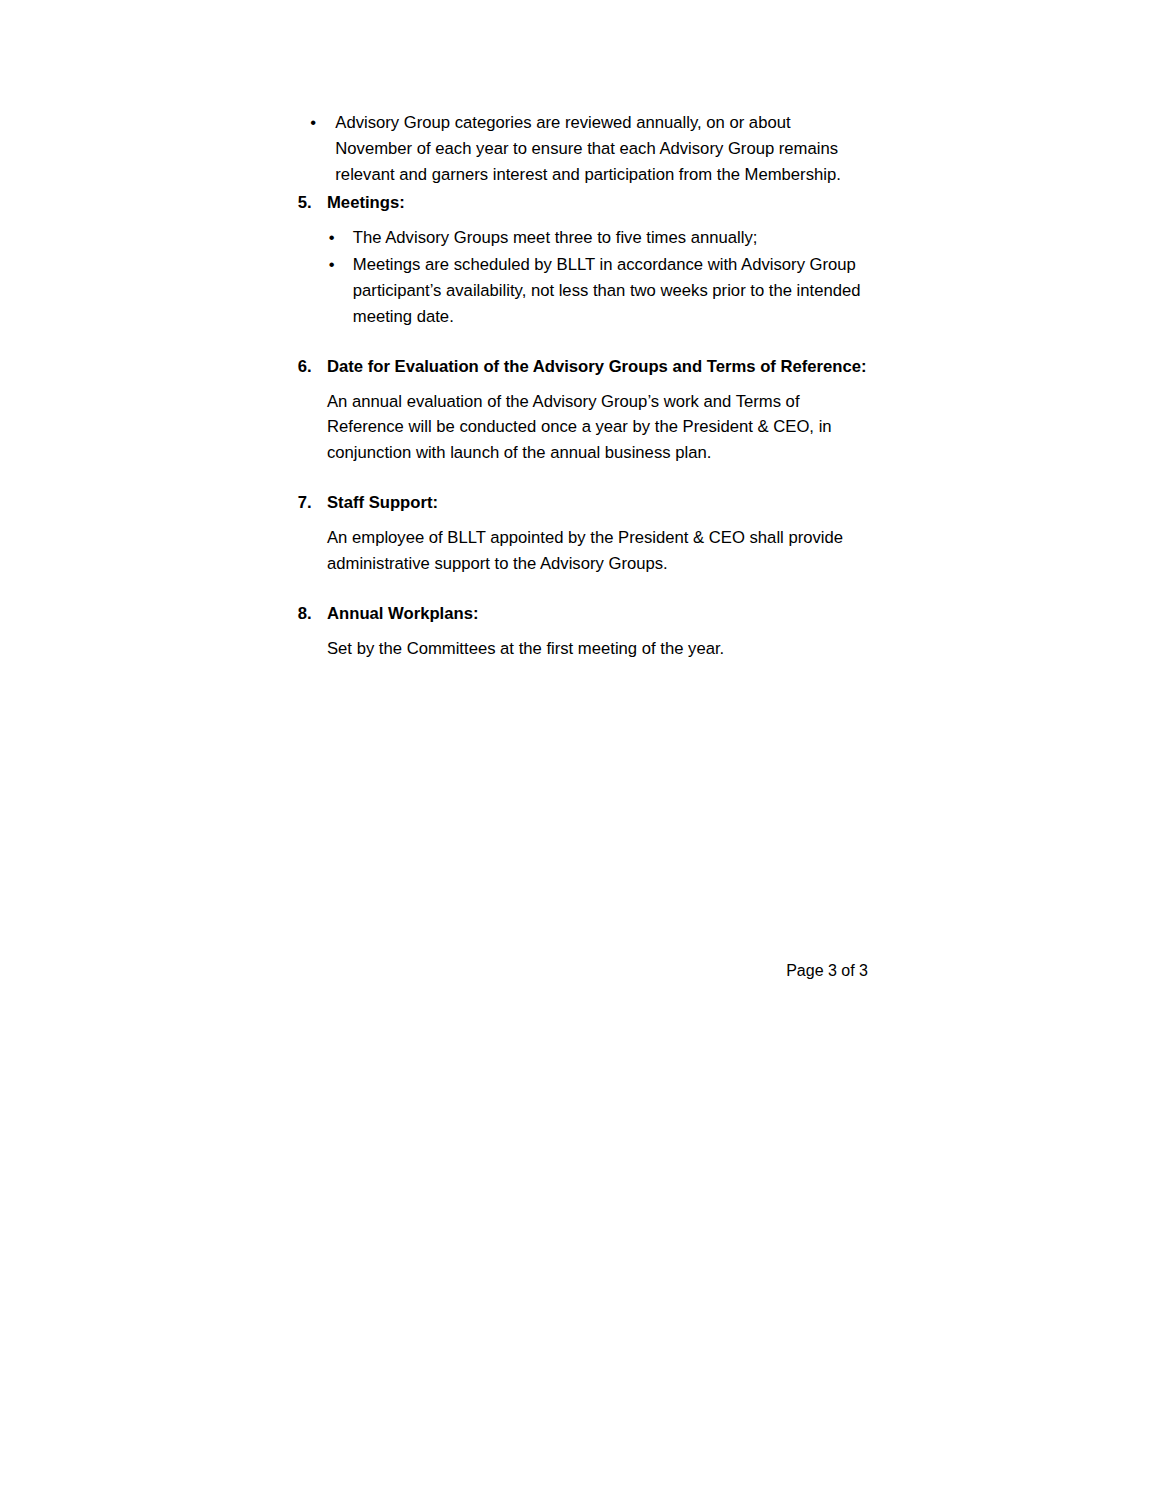Advisory Group categories are reviewed annually, on or about November of each year to ensure that each Advisory Group remains relevant and garners interest and participation from the Membership.
Meetings:
The Advisory Groups meet three to five times annually;
Meetings are scheduled by BLLT in accordance with Advisory Group participant’s availability, not less than two weeks prior to the intended meeting date.
Date for Evaluation of the Advisory Groups and Terms of Reference:
An annual evaluation of the Advisory Group’s work and Terms of Reference will be conducted once a year by the President & CEO, in conjunction with launch of the annual business plan.
Staff Support:
An employee of BLLT appointed by the President & CEO shall provide administrative support to the Advisory Groups.
Annual Workplans:
Set by the Committees at the first meeting of the year.
Page 3 of 3